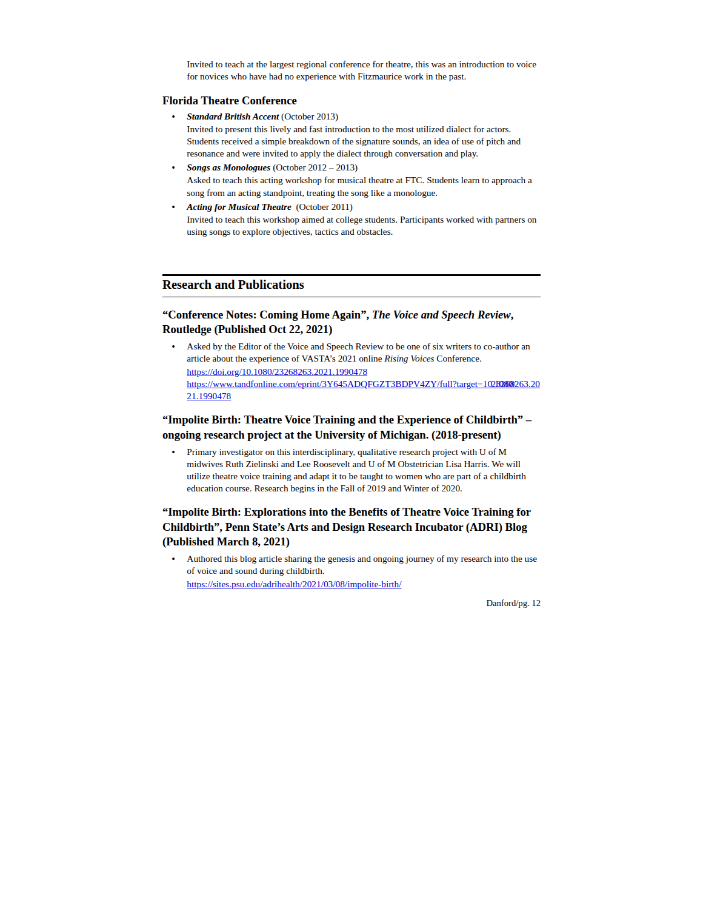Invited to teach at the largest regional conference for theatre, this was an introduction to voice for novices who have had no experience with Fitzmaurice work in the past.
Florida Theatre Conference
Standard British Accent (October 2013) Invited to present this lively and fast introduction to the most utilized dialect for actors. Students received a simple breakdown of the signature sounds, an idea of use of pitch and resonance and were invited to apply the dialect through conversation and play.
Songs as Monologues (October 2012 – 2013) Asked to teach this acting workshop for musical theatre at FTC. Students learn to approach a song from an acting standpoint, treating the song like a monologue.
Acting for Musical Theatre (October 2011) Invited to teach this workshop aimed at college students. Participants worked with partners on using songs to explore objectives, tactics and obstacles.
Research and Publications
“Conference Notes: Coming Home Again”, The Voice and Speech Review, Routledge (Published Oct 22, 2021)
Asked by the Editor of the Voice and Speech Review to be one of six writers to co-author an article about the experience of VASTA’s 2021 online Rising Voices Conference. https://doi.org/10.1080/23268263.2021.1990478
https://www.tandfonline.com/eprint/3Y645ADQFGZT3BDPV4ZY/full?target=10.1080/23268263.2021.1990478
“Impolite Birth: Theatre Voice Training and the Experience of Childbirth” – ongoing research project at the University of Michigan. (2018-present)
Primary investigator on this interdisciplinary, qualitative research project with U of M midwives Ruth Zielinski and Lee Roosevelt and U of M Obstetrician Lisa Harris. We will utilize theatre voice training and adapt it to be taught to women who are part of a childbirth education course. Research begins in the Fall of 2019 and Winter of 2020.
“Impolite Birth: Explorations into the Benefits of Theatre Voice Training for Childbirth”, Penn State’s Arts and Design Research Incubator (ADRI) Blog (Published March 8, 2021)
Authored this blog article sharing the genesis and ongoing journey of my research into the use of voice and sound during childbirth. https://sites.psu.edu/adrihealth/2021/03/08/impolite-birth/
Danford/pg. 12